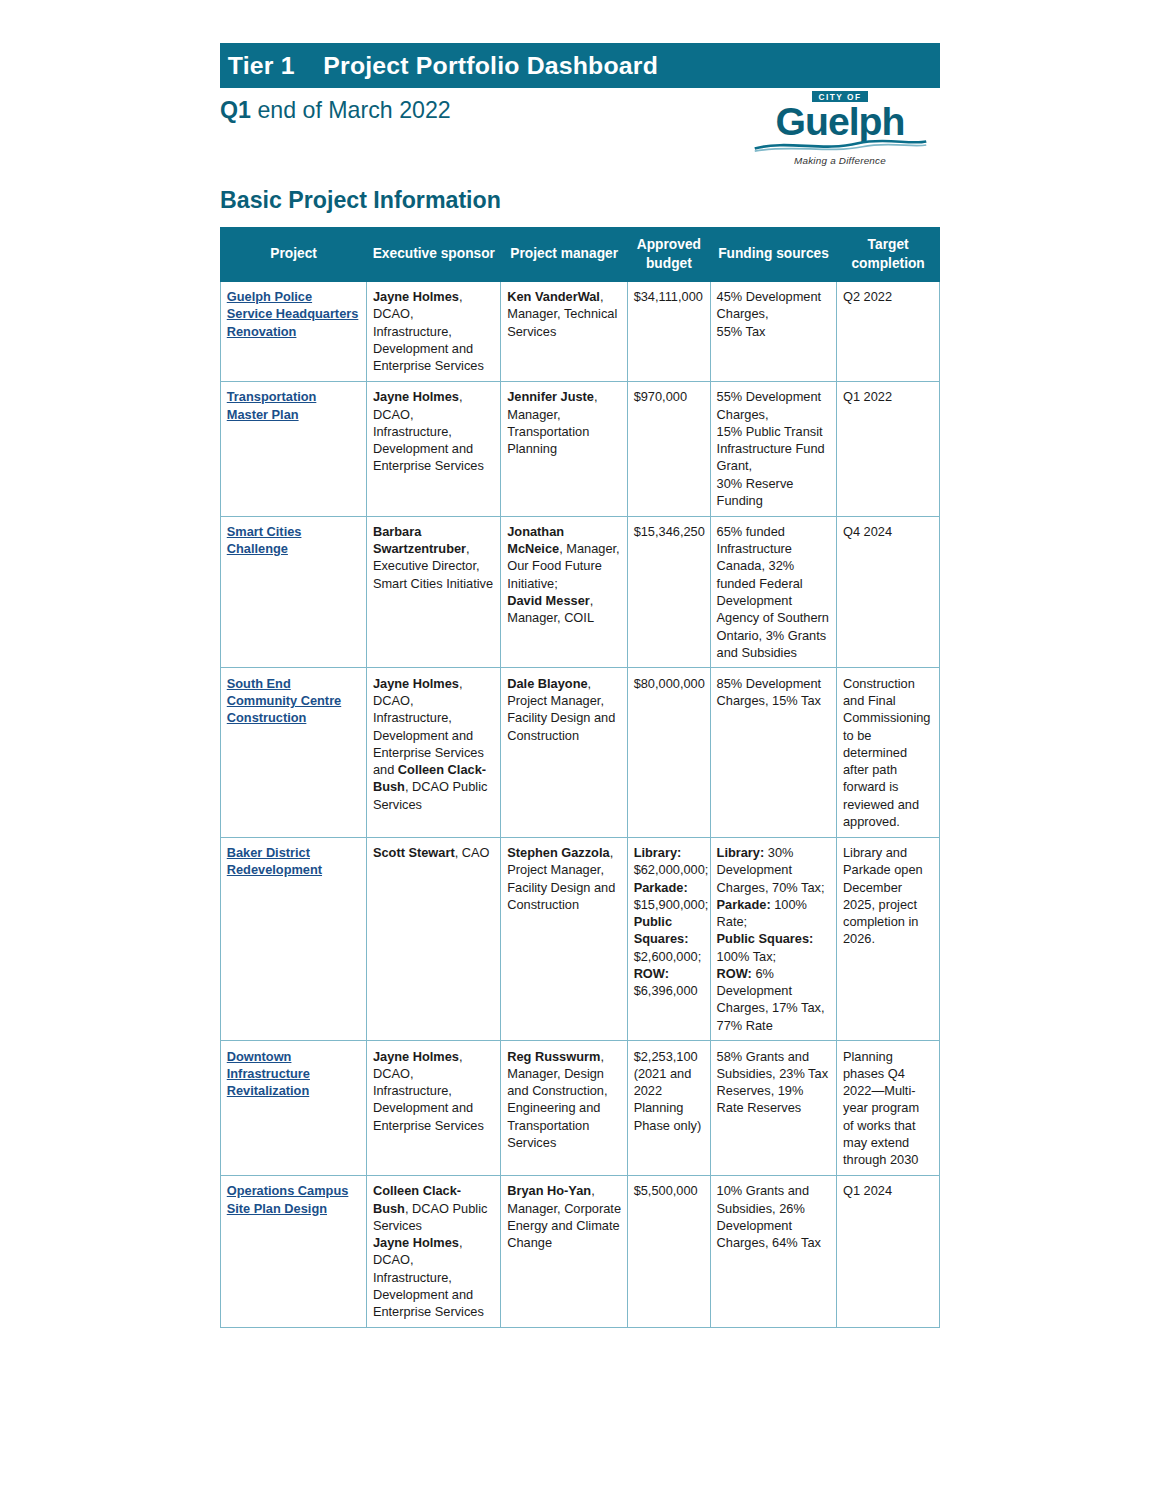Tier 1 Project Portfolio Dashboard
Q1 end of March 2022
City of
Guelph
Making a Difference
Basic Project Information
| Project | Executive sponsor | Project manager | Approved budget | Funding sources | Target completion |
| --- | --- | --- | --- | --- | --- |
| Guelph Police Service Headquarters Renovation | Jayne Holmes , DCAO, Infrastructure, Development and Enterprise Services | Ken VanderWal , Manager, Technical Services | $34,111,000 | 45% Development Charges, 55% Tax | Q2 2022 |
| Transportation Master Plan | Jayne Holmes , DCAO, Infrastructure, Development and Enterprise Services | Jennifer Juste , Manager, Transportation Planning | $970,000 | 55% Development Charges, 15% Public Transit Infrastructure Fund Grant, 30% Reserve Funding | Q1 2022 |
| Smart Cities Challenge | Barbara Swartzentruber , Executive Director, Smart Cities Initiative | Jonathan McNeice , Manager, Our Food Future Initiative; David Messer , Manager, COIL | $15,346,250 | 65% funded Infrastructure Canada, 32% funded Federal Development Agency of Southern Ontario, 3% Grants and Subsidies | Q4 2024 |
| South End Community Centre Construction | Jayne Holmes , DCAO, Infrastructure, Development and Enterprise Services and Colleen Clack-Bush , DCAO Public Services | Dale Blayone , Project Manager, Facility Design and Construction | $80,000,000 | 85% Development Charges, 15% Tax | Construction and Final Commissioning to be determined after path forward is reviewed and approved. |
| Baker District Redevelopment | Scott Stewart , CAO | Stephen Gazzola , Project Manager, Facility Design and Construction | Library: $62,000,000; Parkade: $15,900,000; Public Squares: $2,600,000; ROW: $6,396,000 | Library: 30% Development Charges, 70% Tax; Parkade: 100% Rate; Public Squares: 100% Tax; ROW: 6% Development Charges, 17% Tax, 77% Rate | Library and Parkade open December 2025, project completion in 2026. |
| Downtown Infrastructure Revitalization | Jayne Holmes , DCAO, Infrastructure, Development and Enterprise Services | Reg Russwurm , Manager, Design and Construction, Engineering and Transportation Services | $2,253,100 (2021 and 2022 Planning Phase only) | 58% Grants and Subsidies, 23% Tax Reserves, 19% Rate Reserves | Planning phases Q4 2022—Multi-year program of works that may extend through 2030 |
| Operations Campus Site Plan Design | Colleen Clack-Bush , DCAO Public Services Jayne Holmes , DCAO, Infrastructure, Development and Enterprise Services | Bryan Ho-Yan , Manager, Corporate Energy and Climate Change | $5,500,000 | 10% Grants and Subsidies, 26% Development Charges, 64% Tax | Q1 2024 |